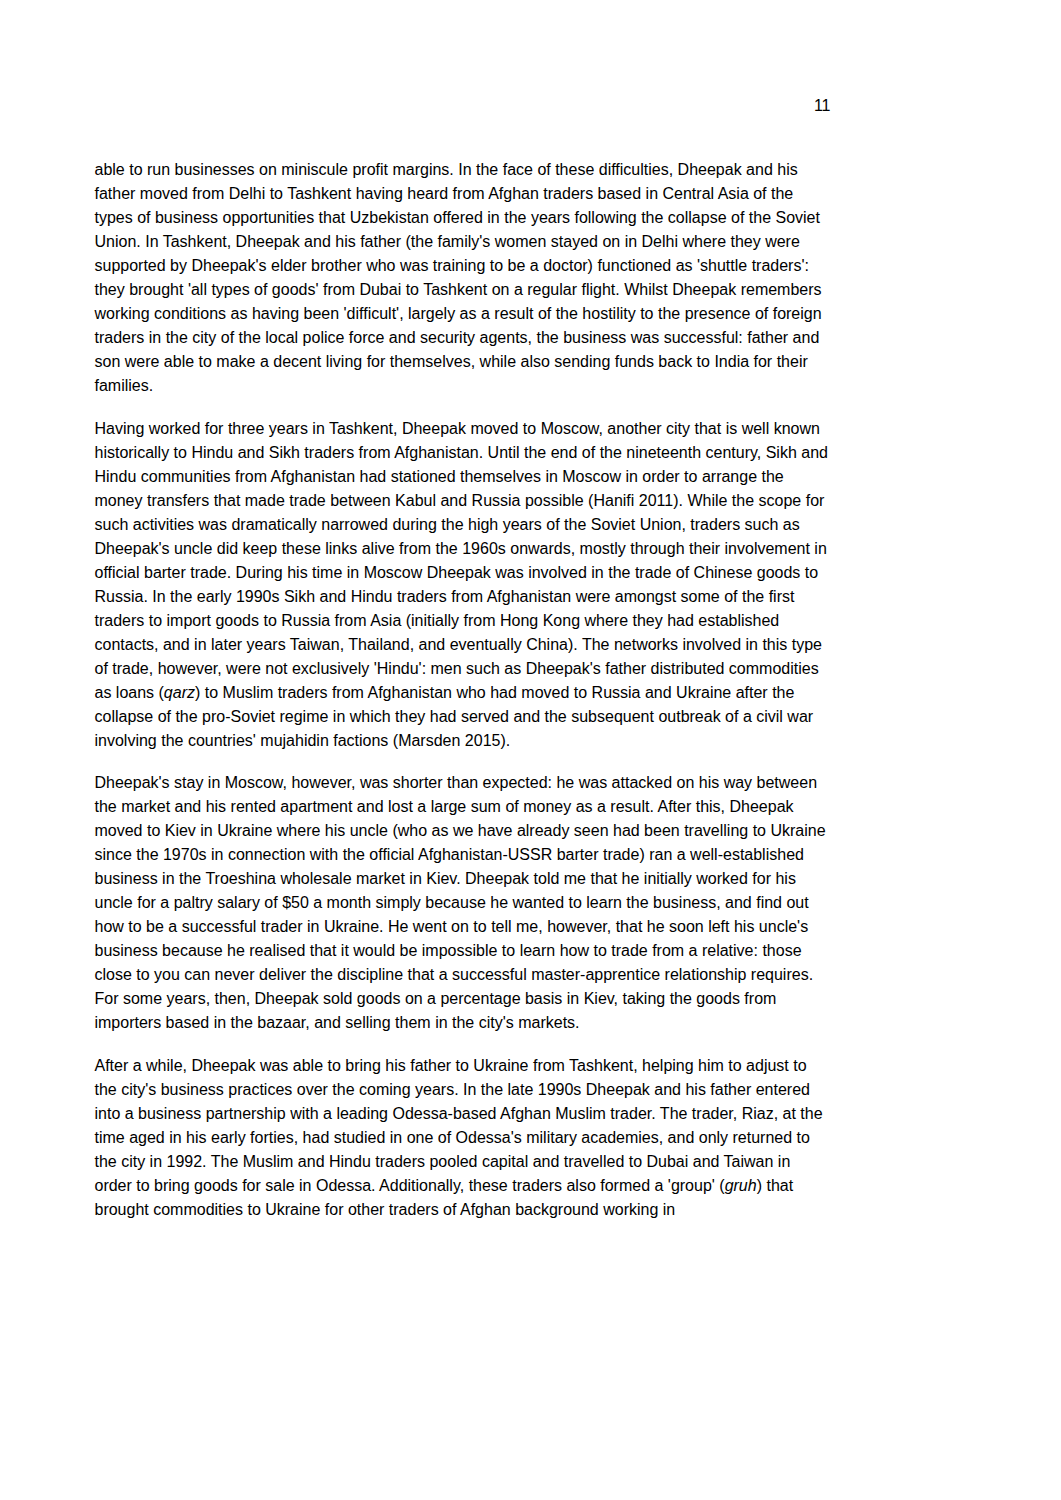11
able to run businesses on miniscule profit margins. In the face of these difficulties, Dheepak and his father moved from Delhi to Tashkent having heard from Afghan traders based in Central Asia of the types of business opportunities that Uzbekistan offered in the years following the collapse of the Soviet Union. In Tashkent, Dheepak and his father (the family's women stayed on in Delhi where they were supported by Dheepak's elder brother who was training to be a doctor) functioned as 'shuttle traders': they brought 'all types of goods' from Dubai to Tashkent on a regular flight. Whilst Dheepak remembers working conditions as having been 'difficult', largely as a result of the hostility to the presence of foreign traders in the city of the local police force and security agents, the business was successful: father and son were able to make a decent living for themselves, while also sending funds back to India for their families.
Having worked for three years in Tashkent, Dheepak moved to Moscow, another city that is well known historically to Hindu and Sikh traders from Afghanistan. Until the end of the nineteenth century, Sikh and Hindu communities from Afghanistan had stationed themselves in Moscow in order to arrange the money transfers that made trade between Kabul and Russia possible (Hanifi 2011). While the scope for such activities was dramatically narrowed during the high years of the Soviet Union, traders such as Dheepak's uncle did keep these links alive from the 1960s onwards, mostly through their involvement in official barter trade. During his time in Moscow Dheepak was involved in the trade of Chinese goods to Russia. In the early 1990s Sikh and Hindu traders from Afghanistan were amongst some of the first traders to import goods to Russia from Asia (initially from Hong Kong where they had established contacts, and in later years Taiwan, Thailand, and eventually China). The networks involved in this type of trade, however, were not exclusively 'Hindu': men such as Dheepak's father distributed commodities as loans (qarz) to Muslim traders from Afghanistan who had moved to Russia and Ukraine after the collapse of the pro-Soviet regime in which they had served and the subsequent outbreak of a civil war involving the countries' mujahidin factions (Marsden 2015).
Dheepak's stay in Moscow, however, was shorter than expected: he was attacked on his way between the market and his rented apartment and lost a large sum of money as a result. After this, Dheepak moved to Kiev in Ukraine where his uncle (who as we have already seen had been travelling to Ukraine since the 1970s in connection with the official Afghanistan-USSR barter trade) ran a well-established business in the Troeshina wholesale market in Kiev. Dheepak told me that he initially worked for his uncle for a paltry salary of $50 a month simply because he wanted to learn the business, and find out how to be a successful trader in Ukraine. He went on to tell me, however, that he soon left his uncle's business because he realised that it would be impossible to learn how to trade from a relative: those close to you can never deliver the discipline that a successful master-apprentice relationship requires. For some years, then, Dheepak sold goods on a percentage basis in Kiev, taking the goods from importers based in the bazaar, and selling them in the city's markets.
After a while, Dheepak was able to bring his father to Ukraine from Tashkent, helping him to adjust to the city's business practices over the coming years. In the late 1990s Dheepak and his father entered into a business partnership with a leading Odessa-based Afghan Muslim trader. The trader, Riaz, at the time aged in his early forties, had studied in one of Odessa's military academies, and only returned to the city in 1992. The Muslim and Hindu traders pooled capital and travelled to Dubai and Taiwan in order to bring goods for sale in Odessa. Additionally, these traders also formed a 'group' (gruh) that brought commodities to Ukraine for other traders of Afghan background working in